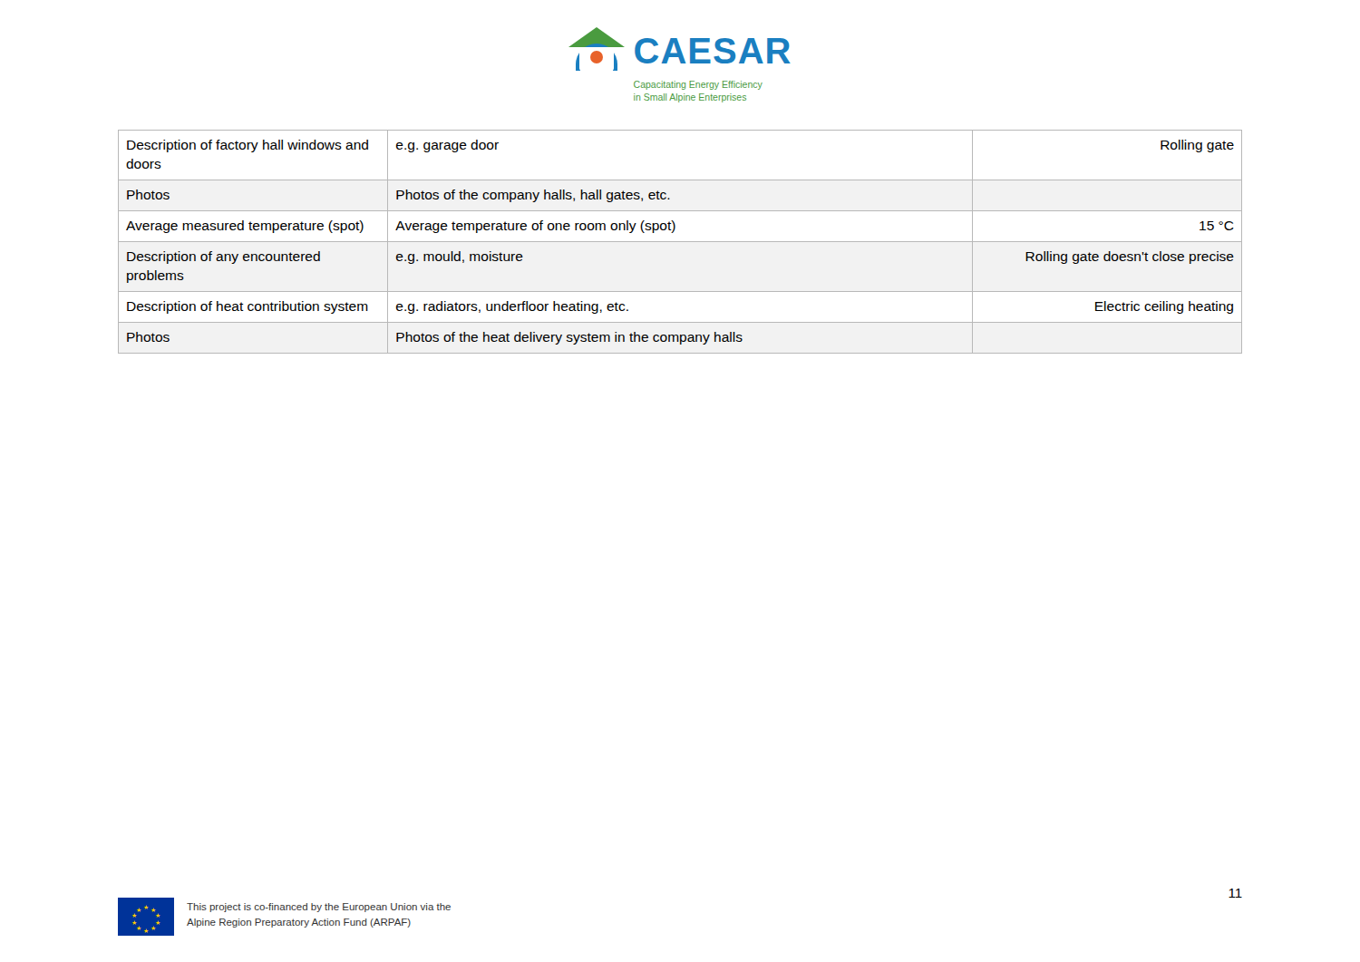CAESAR
Capacitating Energy Efficiency
in Small Alpine Enterprises
| Description of factory hall windows and doors | e.g. garage door | Rolling gate |
| Photos | Photos of the company halls, hall gates, etc. | |
| Average measured temperature (spot) | Average temperature of one room only (spot) | 15 °C |
| Description of any encountered problems | e.g. mould, moisture | Rolling gate doesn't close precise |
| Description of heat contribution system | e.g. radiators, underfloor heating, etc. | Electric ceiling heating |
| Photos | Photos of the heat delivery system in the company halls | |
★ ★ ★ ★ ★ ★ ★ ★ ★ ★
This project is co-financed by the European Union via the
Alpine Region Preparatory Action Fund (ARPAF)
11